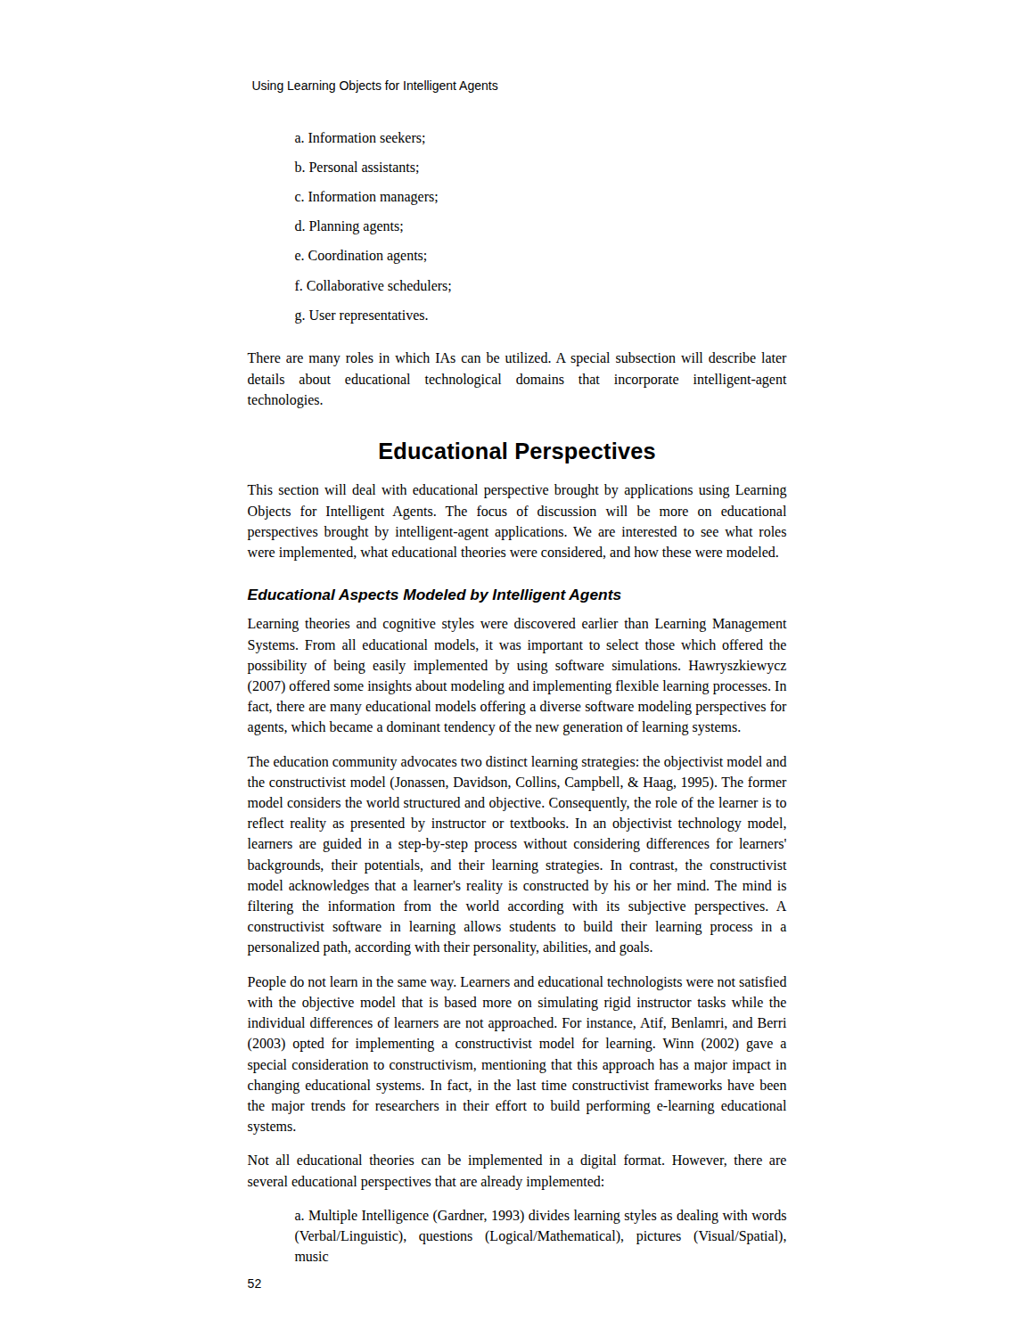Using Learning Objects for Intelligent Agents
a. Information seekers;
b. Personal assistants;
c. Information managers;
d. Planning agents;
e. Coordination agents;
f. Collaborative schedulers;
g. User representatives.
There are many roles in which IAs can be utilized. A special subsection will describe later details about educational technological domains that incorporate intelligent-agent technologies.
Educational Perspectives
This section will deal with educational perspective brought by applications using Learning Objects for Intelligent Agents. The focus of discussion will be more on educational perspectives brought by intelligent-agent applications. We are interested to see what roles were implemented, what educational theories were considered, and how these were modeled.
Educational Aspects Modeled by Intelligent Agents
Learning theories and cognitive styles were discovered earlier than Learning Management Systems. From all educational models, it was important to select those which offered the possibility of being easily implemented by using software simulations. Hawryszkiewycz (2007) offered some insights about modeling and implementing flexible learning processes. In fact, there are many educational models offering a diverse software modeling perspectives for agents, which became a dominant tendency of the new generation of learning systems.
The education community advocates two distinct learning strategies: the objectivist model and the constructivist model (Jonassen, Davidson, Collins, Campbell, & Haag, 1995). The former model considers the world structured and objective. Consequently, the role of the learner is to reflect reality as presented by instructor or textbooks. In an objectivist technology model, learners are guided in a step-by-step process without considering differences for learners' backgrounds, their potentials, and their learning strategies. In contrast, the constructivist model acknowledges that a learner's reality is constructed by his or her mind. The mind is filtering the information from the world according with its subjective perspectives. A constructivist software in learning allows students to build their learning process in a personalized path, according with their personality, abilities, and goals.
People do not learn in the same way. Learners and educational technologists were not satisfied with the objective model that is based more on simulating rigid instructor tasks while the individual differences of learners are not approached. For instance, Atif, Benlamri, and Berri (2003) opted for implementing a constructivist model for learning. Winn (2002) gave a special consideration to constructivism, mentioning that this approach has a major impact in changing educational systems. In fact, in the last time constructivist frameworks have been the major trends for researchers in their effort to build performing e-learning educational systems.
Not all educational theories can be implemented in a digital format. However, there are several educational perspectives that are already implemented:
a. Multiple Intelligence (Gardner, 1993) divides learning styles as dealing with words (Verbal/Linguistic), questions (Logical/Mathematical), pictures (Visual/Spatial), music
52